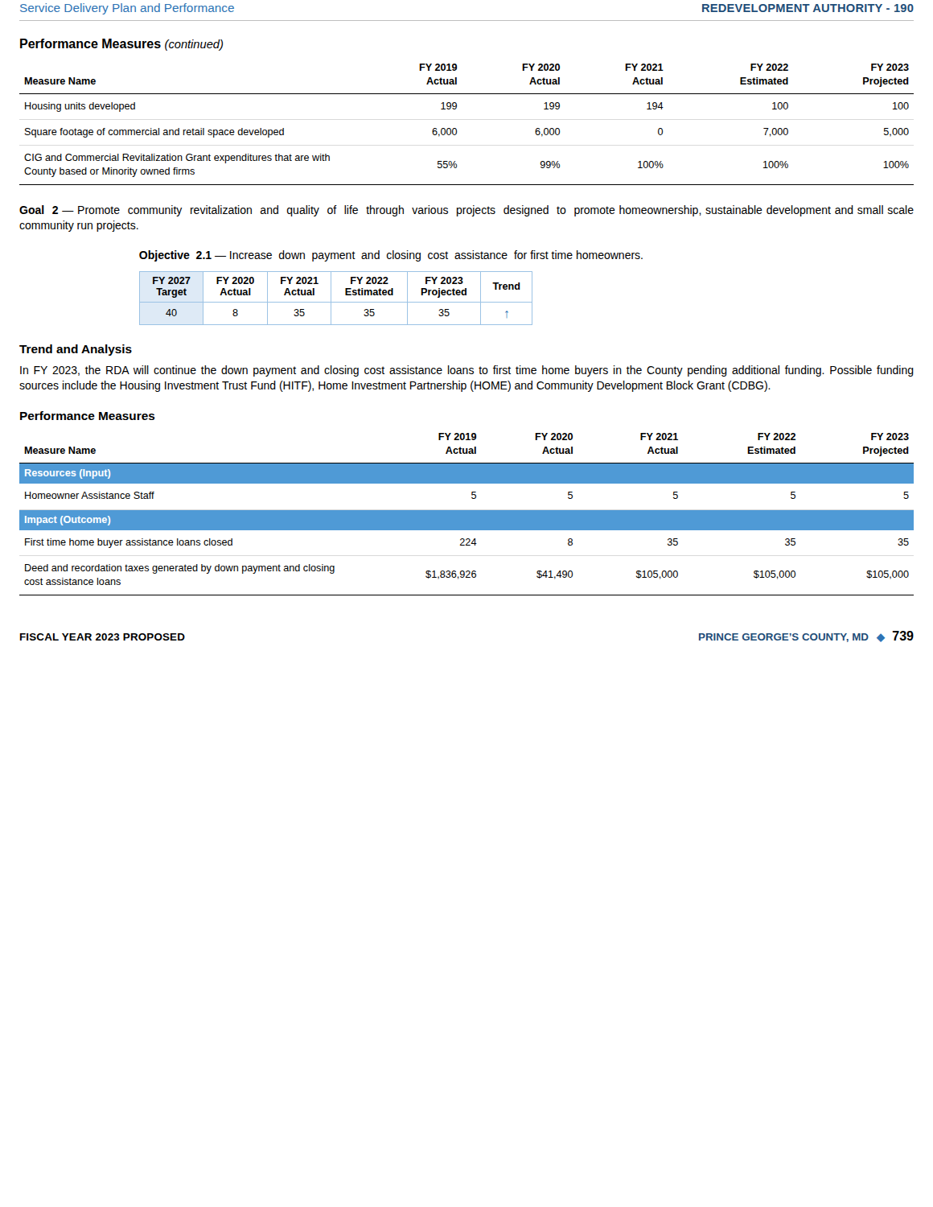Service Delivery Plan and Performance
REDEVELOPMENT AUTHORITY - 190
Performance Measures (continued)
| Measure Name | FY 2019 Actual | FY 2020 Actual | FY 2021 Actual | FY 2022 Estimated | FY 2023 Projected |
| --- | --- | --- | --- | --- | --- |
| Housing units developed | 199 | 199 | 194 | 100 | 100 |
| Square footage of commercial and retail space developed | 6,000 | 6,000 | 0 | 7,000 | 5,000 |
| CIG and Commercial Revitalization Grant expenditures that are with County based or Minority owned firms | 55% | 99% | 100% | 100% | 100% |
Goal 2 — Promote community revitalization and quality of life through various projects designed to promote homeownership, sustainable development and small scale community run projects.
Objective 2.1 — Increase down payment and closing cost assistance for first time homeowners.
| FY 2027 Target | FY 2020 Actual | FY 2021 Actual | FY 2022 Estimated | FY 2023 Projected | Trend |
| --- | --- | --- | --- | --- | --- |
| 40 | 8 | 35 | 35 | 35 | ↑ |
Trend and Analysis
In FY 2023, the RDA will continue the down payment and closing cost assistance loans to first time home buyers in the County pending additional funding. Possible funding sources include the Housing Investment Trust Fund (HITF), Home Investment Partnership (HOME) and Community Development Block Grant (CDBG).
Performance Measures
| Measure Name | FY 2019 Actual | FY 2020 Actual | FY 2021 Actual | FY 2022 Estimated | FY 2023 Projected |
| --- | --- | --- | --- | --- | --- |
| Resources (Input) |
| Homeowner Assistance Staff | 5 | 5 | 5 | 5 | 5 |
| Impact (Outcome) |
| First time home buyer assistance loans closed | 224 | 8 | 35 | 35 | 35 |
| Deed and recordation taxes generated by down payment and closing cost assistance loans | $1,836,926 | $41,490 | $105,000 | $105,000 | $105,000 |
FISCAL YEAR 2023 PROPOSED
PRINCE GEORGE’S COUNTY, MD ◆ 739